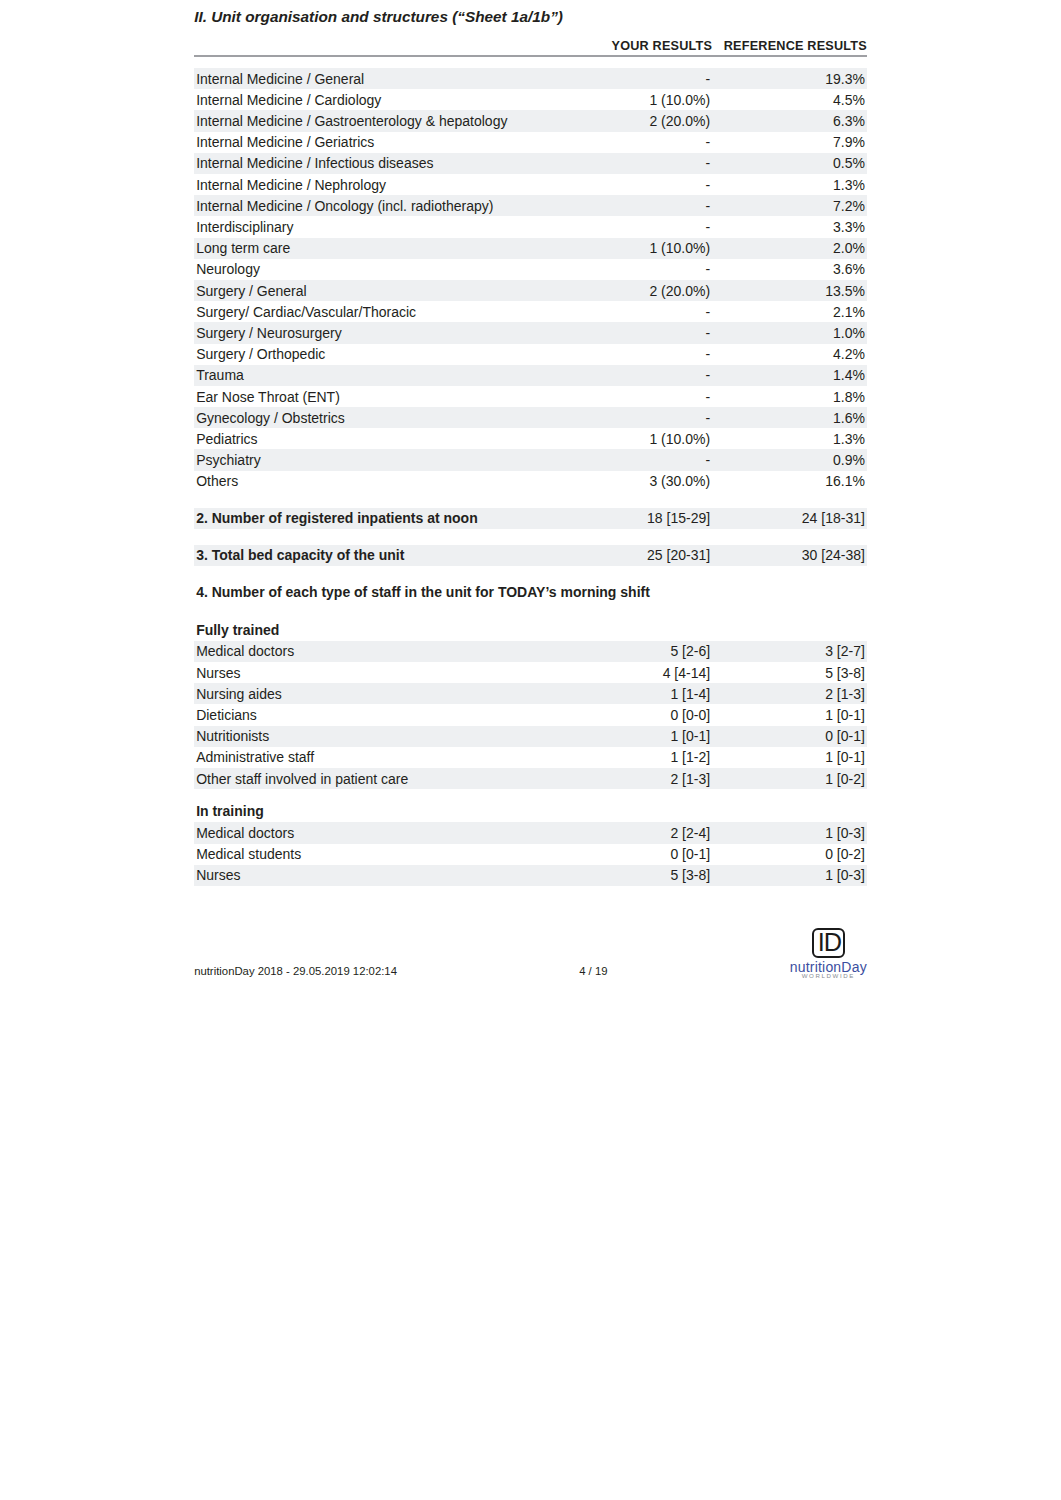II. Unit organisation and structures (“Sheet 1a/1b”)
| | YOUR RESULTS | REFERENCE RESULTS |
| --- | --- | --- |
| Internal Medicine / General | - | 19.3% |
| Internal Medicine / Cardiology | 1 (10.0%) | 4.5% |
| Internal Medicine / Gastroenterology & hepatology | 2 (20.0%) | 6.3% |
| Internal Medicine / Geriatrics | - | 7.9% |
| Internal Medicine / Infectious diseases | - | 0.5% |
| Internal Medicine / Nephrology | - | 1.3% |
| Internal Medicine / Oncology (incl. radiotherapy) | - | 7.2% |
| Interdisciplinary | - | 3.3% |
| Long term care | 1 (10.0%) | 2.0% |
| Neurology | - | 3.6% |
| Surgery / General | 2 (20.0%) | 13.5% |
| Surgery/ Cardiac/Vascular/Thoracic | - | 2.1% |
| Surgery / Neurosurgery | - | 1.0% |
| Surgery / Orthopedic | - | 4.2% |
| Trauma | - | 1.4% |
| Ear Nose Throat (ENT) | - | 1.8% |
| Gynecology / Obstetrics | - | 1.6% |
| Pediatrics | 1 (10.0%) | 1.3% |
| Psychiatry | - | 0.9% |
| Others | 3 (30.0%) | 16.1% |
| 2. Number of registered inpatients at noon | 18 [15-29] | 24 [18-31] |
| 3. Total bed capacity of the unit | 25 [20-31] | 30 [24-38] |
| 4. Number of each type of staff in the unit for TODAY’s morning shift |
| Fully trained | | |
| Medical doctors | 5 [2-6] | 3 [2-7] |
| Nurses | 4 [4-14] | 5 [3-8] |
| Nursing aides | 1 [1-4] | 2 [1-3] |
| Dieticians | 0 [0-0] | 1 [0-1] |
| Nutritionists | 1 [0-1] | 0 [0-1] |
| Administrative staff | 1 [1-2] | 1 [0-1] |
| Other staff involved in patient care | 2 [1-3] | 1 [0-2] |
| In training | | |
| Medical doctors | 2 [2-4] | 1 [0-3] |
| Medical students | 0 [0-1] | 0 [0-2] |
| Nurses | 5 [3-8] | 1 [0-3] |
nutritionDay 2018 - 29.05.2019 12:02:14
4 / 19
ID
nutritionDay
WORLDWIDE